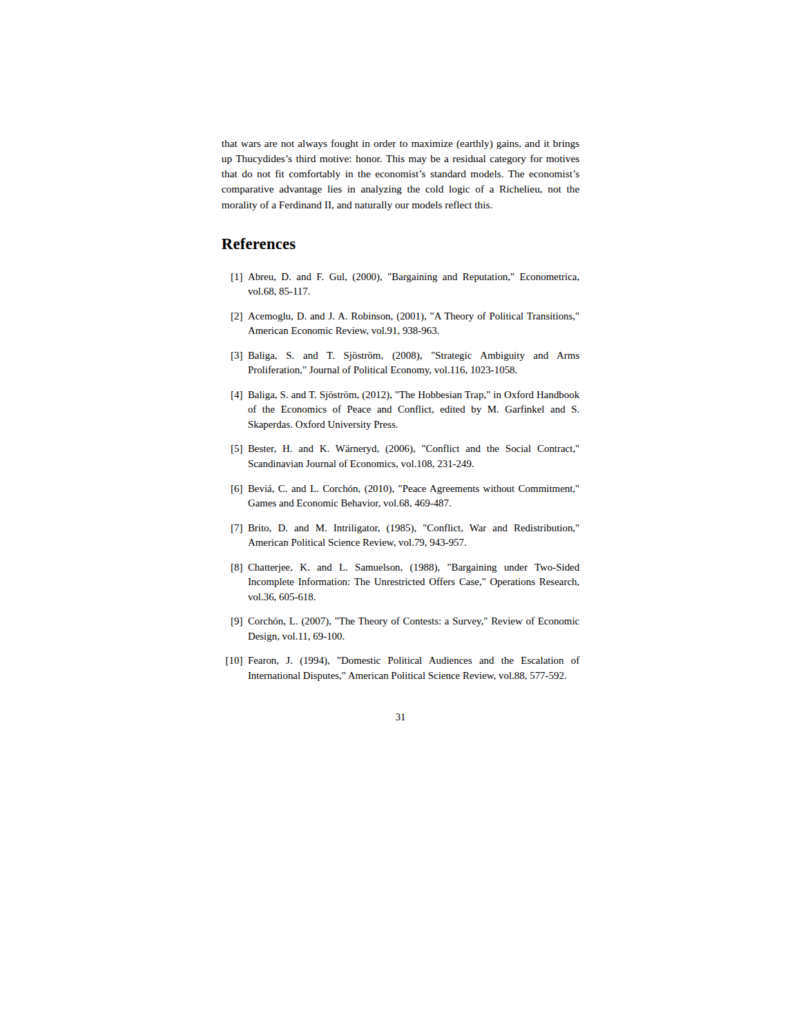that wars are not always fought in order to maximize (earthly) gains, and it brings up Thucydides’s third motive: honor. This may be a residual category for motives that do not fit comfortably in the economist’s standard models. The economist’s comparative advantage lies in analyzing the cold logic of a Richelieu, not the morality of a Ferdinand II, and naturally our models reflect this.
References
[1] Abreu, D. and F. Gul, (2000), "Bargaining and Reputation," Econometrica, vol.68, 85-117.
[2] Acemoglu, D. and J. A. Robinson, (2001), "A Theory of Political Transitions," American Economic Review, vol.91, 938-963.
[3] Baliga, S. and T. Sjöström, (2008), "Strategic Ambiguity and Arms Proliferation," Journal of Political Economy, vol.116, 1023-1058.
[4] Baliga, S. and T. Sjöström, (2012), "The Hobbesian Trap," in Oxford Handbook of the Economics of Peace and Conflict, edited by M. Garfinkel and S. Skaperdas. Oxford University Press.
[5] Bester, H. and K. Wärneryd, (2006), "Conflict and the Social Contract," Scandinavian Journal of Economics, vol.108, 231-249.
[6] Beviá, C. and L. Corchón, (2010), "Peace Agreements without Commitment," Games and Economic Behavior, vol.68, 469-487.
[7] Brito, D. and M. Intriligator, (1985), "Conflict, War and Redistribution," American Political Science Review, vol.79, 943-957.
[8] Chatterjee, K. and L. Samuelson, (1988), "Bargaining under Two-Sided Incomplete Information: The Unrestricted Offers Case," Operations Research, vol.36, 605-618.
[9] Corchón, L. (2007), "The Theory of Contests: a Survey," Review of Economic Design, vol.11, 69-100.
[10] Fearon, J. (1994), "Domestic Political Audiences and the Escalation of International Disputes," American Political Science Review, vol.88, 577-592.
31